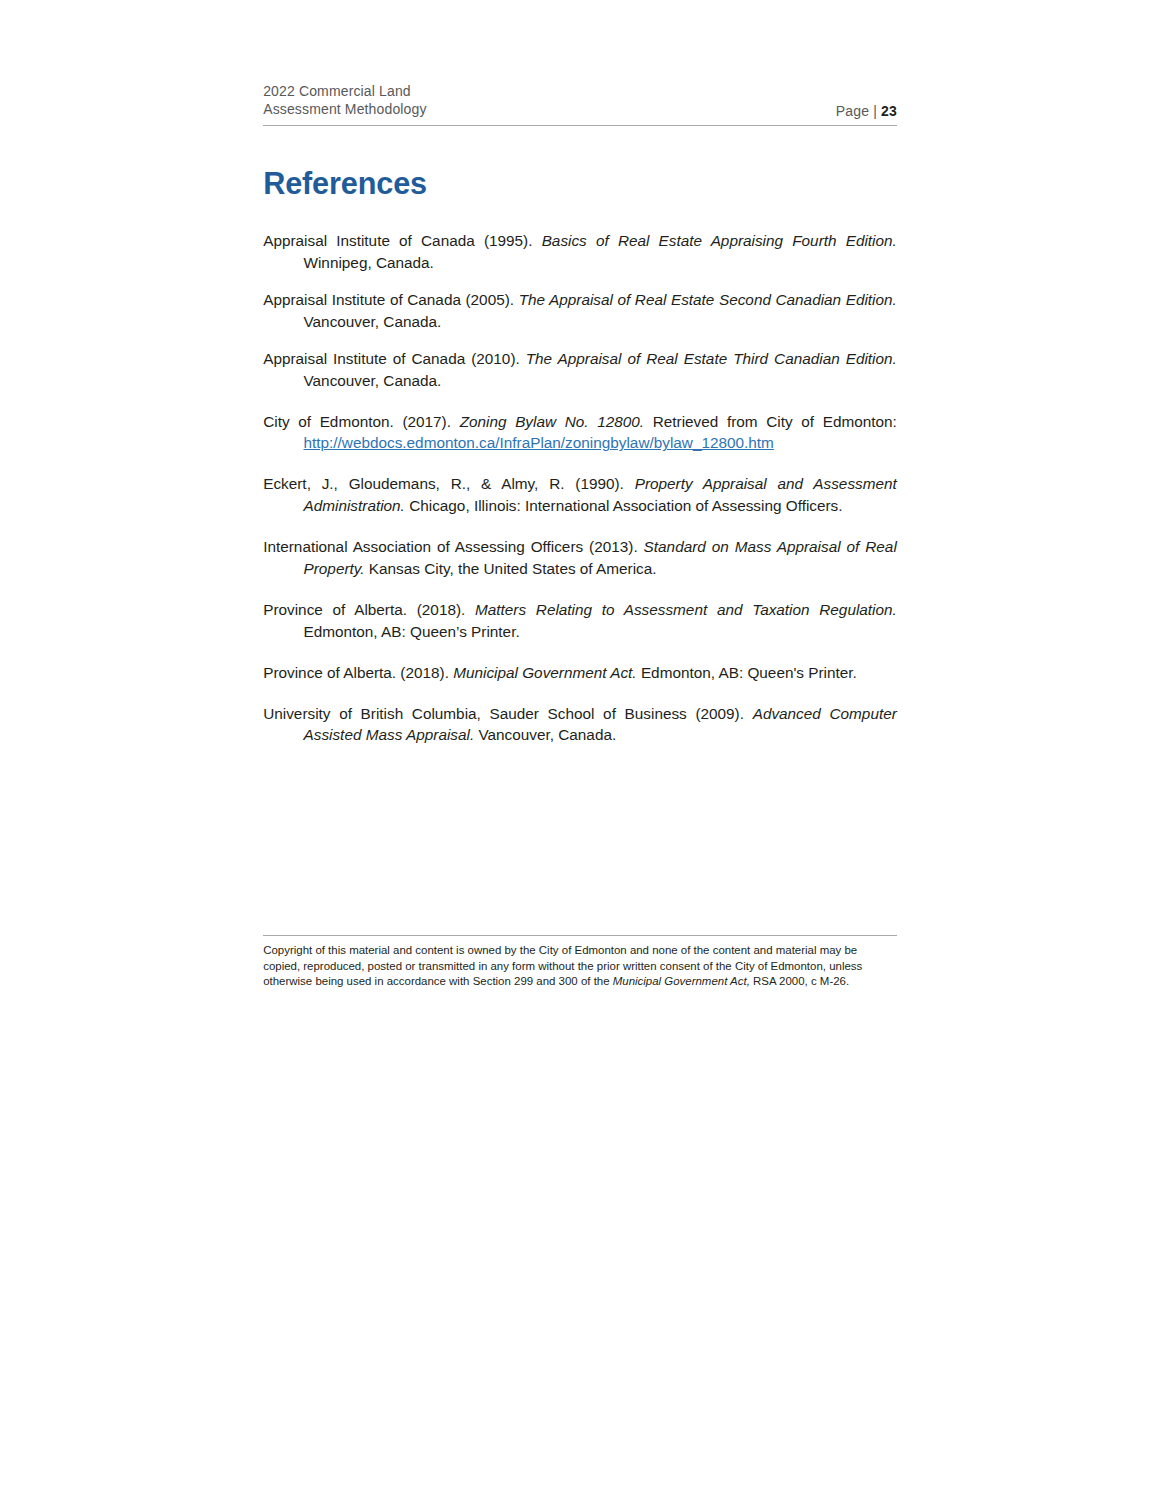2022 Commercial Land
Assessment Methodology
Page | 23
References
Appraisal Institute of Canada (1995). Basics of Real Estate Appraising Fourth Edition. Winnipeg, Canada.
Appraisal Institute of Canada (2005). The Appraisal of Real Estate Second Canadian Edition. Vancouver, Canada.
Appraisal Institute of Canada (2010). The Appraisal of Real Estate Third Canadian Edition. Vancouver, Canada.
City of Edmonton. (2017). Zoning Bylaw No. 12800. Retrieved from City of Edmonton: http://webdocs.edmonton.ca/InfraPlan/zoningbylaw/bylaw_12800.htm
Eckert, J., Gloudemans, R., & Almy, R. (1990). Property Appraisal and Assessment Administration. Chicago, Illinois: International Association of Assessing Officers.
International Association of Assessing Officers (2013). Standard on Mass Appraisal of Real Property. Kansas City, the United States of America.
Province of Alberta. (2018). Matters Relating to Assessment and Taxation Regulation. Edmonton, AB: Queen’s Printer.
Province of Alberta. (2018). Municipal Government Act. Edmonton, AB: Queen's Printer.
University of British Columbia, Sauder School of Business (2009). Advanced Computer Assisted Mass Appraisal. Vancouver, Canada.
Copyright of this material and content is owned by the City of Edmonton and none of the content and material may be copied, reproduced, posted or transmitted in any form without the prior written consent of the City of Edmonton, unless otherwise being used in accordance with Section 299 and 300 of the Municipal Government Act, RSA 2000, c M-26.